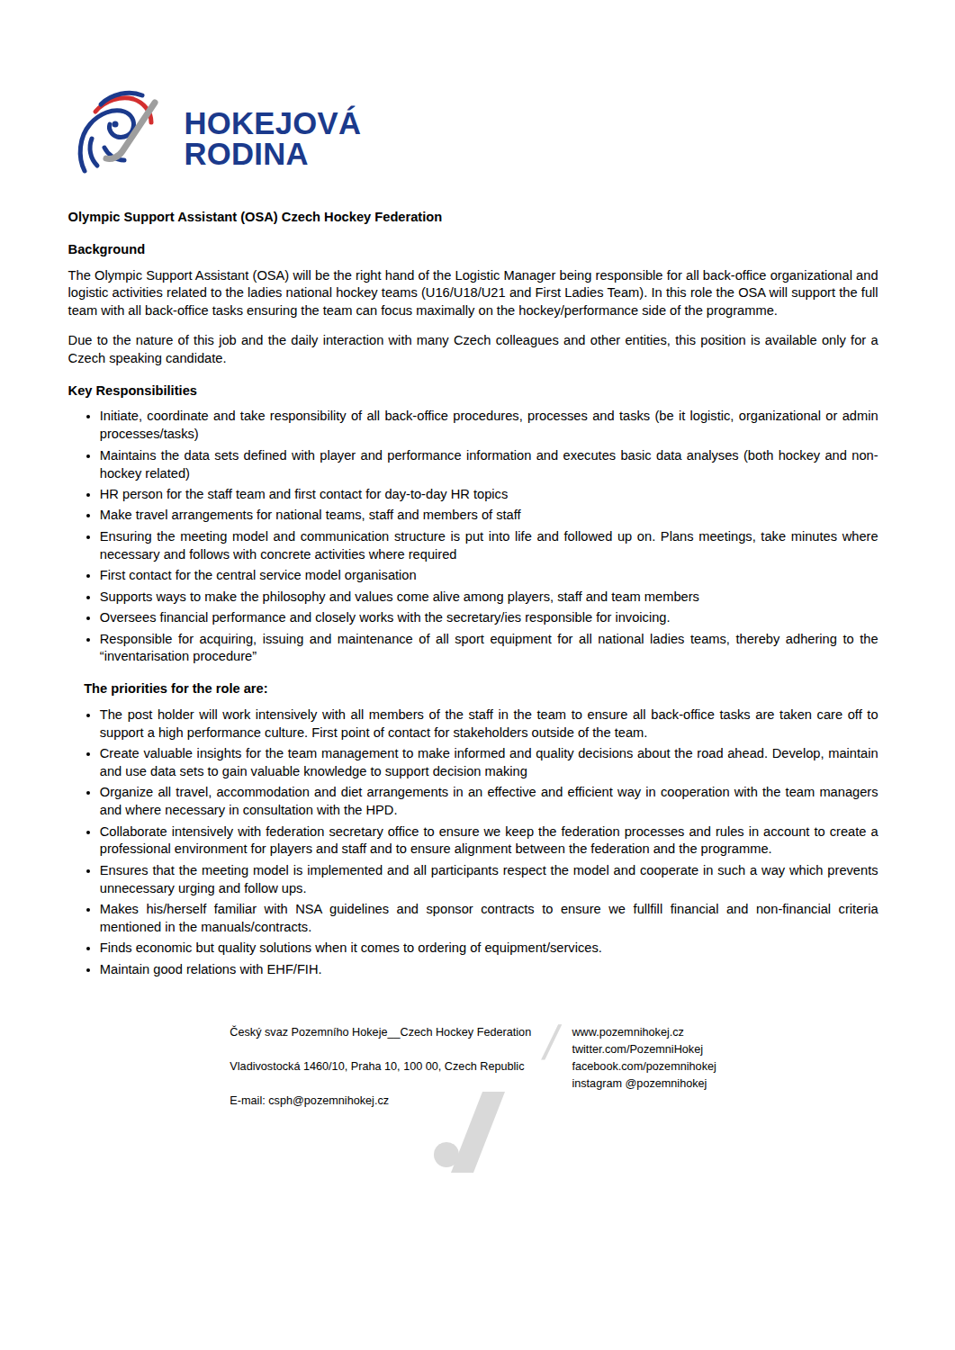HOKEJOVÁ
RODINA
Olympic Support Assistant (OSA) Czech Hockey Federation
Background
The Olympic Support Assistant (OSA) will be the right hand of the Logistic Manager being responsible for all back-office organizational and logistic activities related to the ladies national hockey teams (U16/U18/U21 and First Ladies Team). In this role the OSA will support the full team with all back-office tasks ensuring the team can focus maximally on the hockey/performance side of the programme.
Due to the nature of this job and the daily interaction with many Czech colleagues and other entities, this position is available only for a Czech speaking candidate.
Key Responsibilities
Initiate, coordinate and take responsibility of all back-office procedures, processes and tasks (be it logistic, organizational or admin processes/tasks)
Maintains the data sets defined with player and performance information and executes basic data analyses (both hockey and non-hockey related)
HR person for the staff team and first contact for day-to-day HR topics
Make travel arrangements for national teams, staff and members of staff
Ensuring the meeting model and communication structure is put into life and followed up on. Plans meetings, take minutes where necessary and follows with concrete activities where required
First contact for the central service model organisation
Supports ways to make the philosophy and values come alive among players, staff and team members
Oversees financial performance and closely works with the secretary/ies responsible for invoicing.
Responsible for acquiring, issuing and maintenance of all sport equipment for all national ladies teams, thereby adhering to the “inventarisation procedure”
The priorities for the role are:
The post holder will work intensively with all members of the staff in the team to ensure all back-office tasks are taken care off to support a high performance culture. First point of contact for stakeholders outside of the team.
Create valuable insights for the team management to make informed and quality decisions about the road ahead. Develop, maintain and use data sets to gain valuable knowledge to support decision making
Organize all travel, accommodation and diet arrangements in an effective and efficient way in cooperation with the team managers and where necessary in consultation with the HPD.
Collaborate intensively with federation secretary office to ensure we keep the federation processes and rules in account to create a professional environment for players and staff and to ensure alignment between the federation and the programme.
Ensures that the meeting model is implemented and all participants respect the model and cooperate in such a way which prevents unnecessary urging and follow ups.
Makes his/herself familiar with NSA guidelines and sponsor contracts to ensure we fullfill financial and non-financial criteria mentioned in the manuals/contracts.
Finds economic but quality solutions when it comes to ordering of equipment/services.
Maintain good relations with EHF/FIH.
Český svaz Pozemního Hokeje__Czech Hockey Federation
Vladivostocká 1460/10, Praha 10, 100 00, Czech Republic
E-mail: csph@pozemnihokej.cz
/
www.pozemnihokej.cz
twitter.com/PozemniHokej
facebook.com/pozemnihokej
instagram @pozemnihokej